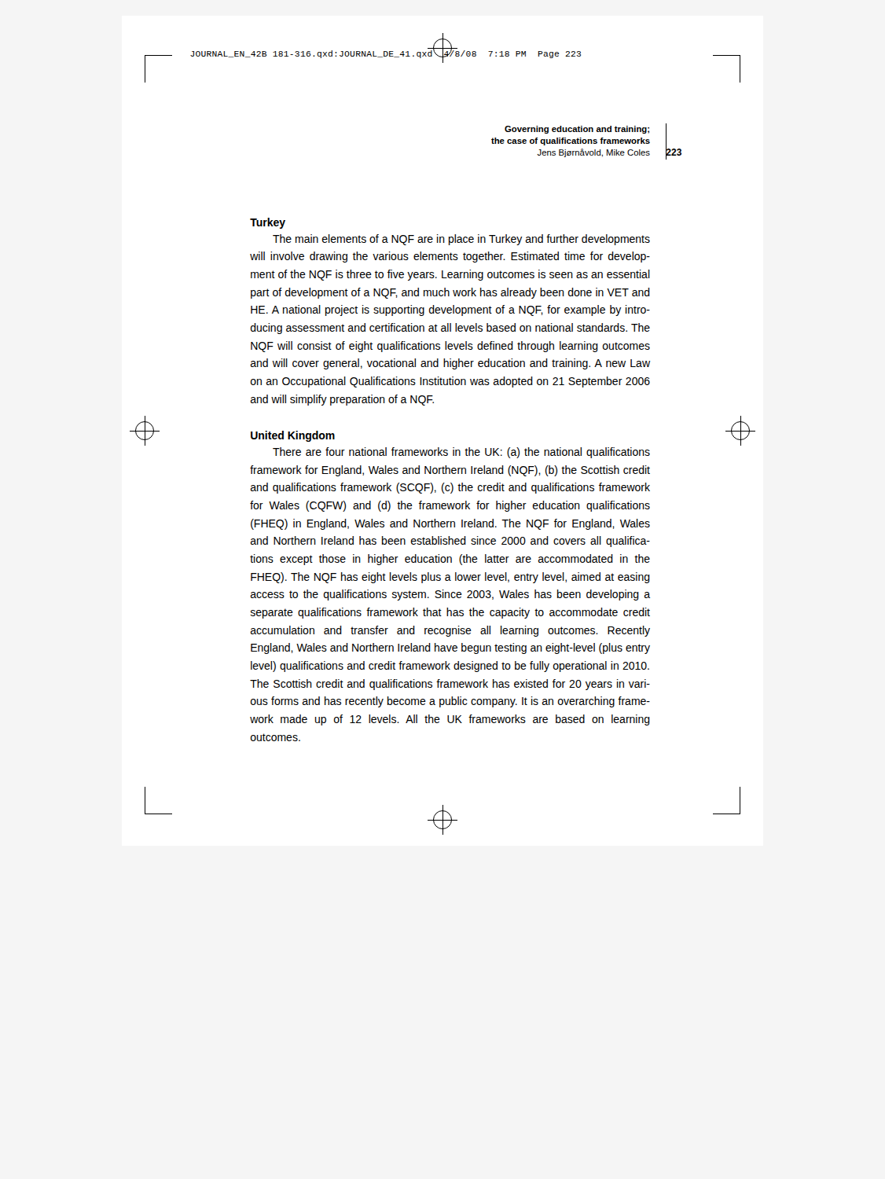JOURNAL_EN_42B 181-316.qxd:JOURNAL_DE_41.qxd 4/8/08 7:18 PM Page 223
Governing education and training;
the case of qualifications frameworks
Jens Bjørnåvold, Mike Coles
223
Turkey
The main elements of a NQF are in place in Turkey and further developments will involve drawing the various elements together. Estimated time for development of the NQF is three to five years. Learning outcomes is seen as an essential part of development of a NQF, and much work has already been done in VET and HE. A national project is supporting development of a NQF, for example by introducing assessment and certification at all levels based on national standards. The NQF will consist of eight qualifications levels defined through learning outcomes and will cover general, vocational and higher education and training. A new Law on an Occupational Qualifications Institution was adopted on 21 September 2006 and will simplify preparation of a NQF.
United Kingdom
There are four national frameworks in the UK: (a) the national qualifications framework for England, Wales and Northern Ireland (NQF), (b) the Scottish credit and qualifications framework (SCQF), (c) the credit and qualifications framework for Wales (CQFW) and (d) the framework for higher education qualifications (FHEQ) in England, Wales and Northern Ireland. The NQF for England, Wales and Northern Ireland has been established since 2000 and covers all qualifications except those in higher education (the latter are accommodated in the FHEQ). The NQF has eight levels plus a lower level, entry level, aimed at easing access to the qualifications system. Since 2003, Wales has been developing a separate qualifications framework that has the capacity to accommodate credit accumulation and transfer and recognise all learning outcomes. Recently England, Wales and Northern Ireland have begun testing an eight-level (plus entry level) qualifications and credit framework designed to be fully operational in 2010. The Scottish credit and qualifications framework has existed for 20 years in various forms and has recently become a public company. It is an overarching framework made up of 12 levels. All the UK frameworks are based on learning outcomes.